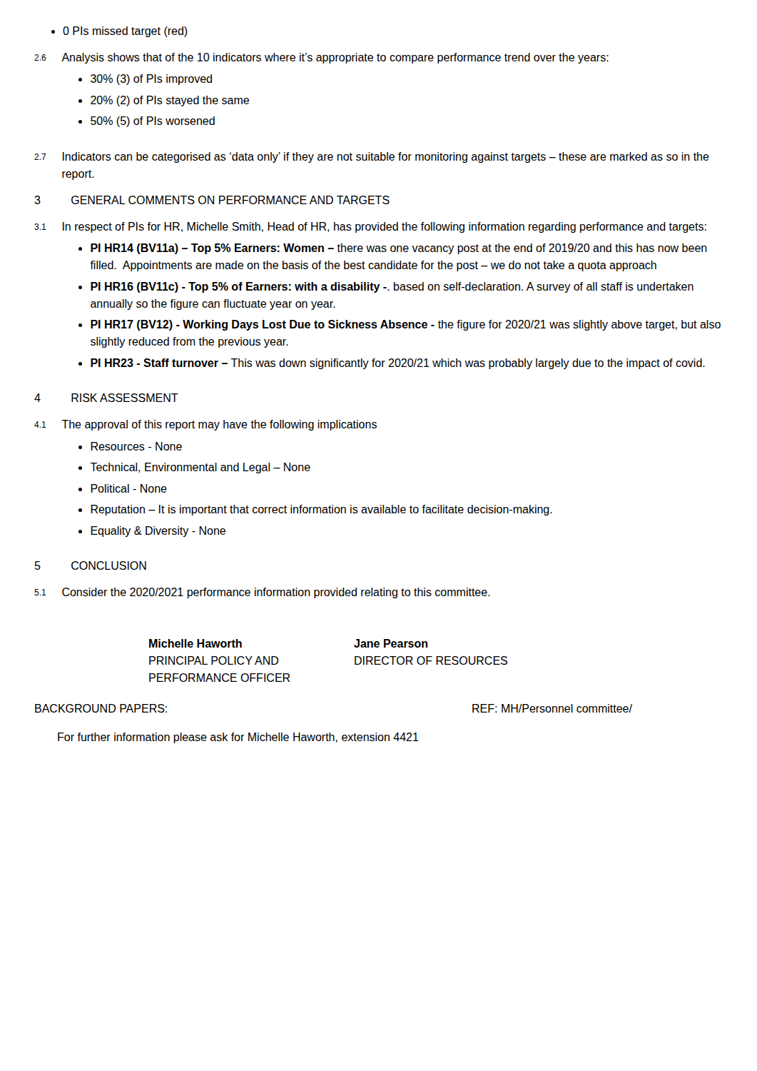0 PIs missed target (red)
2.6
Analysis shows that of the 10 indicators where it’s appropriate to compare performance trend over the years:
30% (3) of PIs improved
20% (2) of PIs stayed the same
50% (5) of PIs worsened
2.7
Indicators can be categorised as ‘data only’ if they are not suitable for monitoring against targets – these are marked as so in the report.
3
General comments on performance and targets
3.1
In respect of PIs for HR, Michelle Smith, Head of HR, has provided the following information regarding performance and targets:
PI HR14 (BV11a) – Top 5% Earners: Women – there was one vacancy post at the end of 2019/20 and this has now been filled. Appointments are made on the basis of the best candidate for the post – we do not take a quota approach
PI HR16 (BV11c) - Top 5% of Earners: with a disability -. based on self-declaration. A survey of all staff is undertaken annually so the figure can fluctuate year on year.
PI HR17 (BV12) - Working Days Lost Due to Sickness Absence - the figure for 2020/21 was slightly above target, but also slightly reduced from the previous year.
PI HR23 - Staff turnover – This was down significantly for 2020/21 which was probably largely due to the impact of covid.
4
Risk assessment
4.1
The approval of this report may have the following implications
Resources - None
Technical, Environmental and Legal – None
Political - None
Reputation – It is important that correct information is available to facilitate decision-making.
Equality & Diversity - None
5
Conclusion
5.1
Consider the 2020/2021 performance information provided relating to this committee.
Michelle Haworth
PRINCIPAL POLICY AND PERFORMANCE OFFICER
Jane Pearson
DIRECTOR OF RESOURCES
BACKGROUND PAPERS:
REF: MH/Personnel committee/
For further information please ask for Michelle Haworth, extension 4421